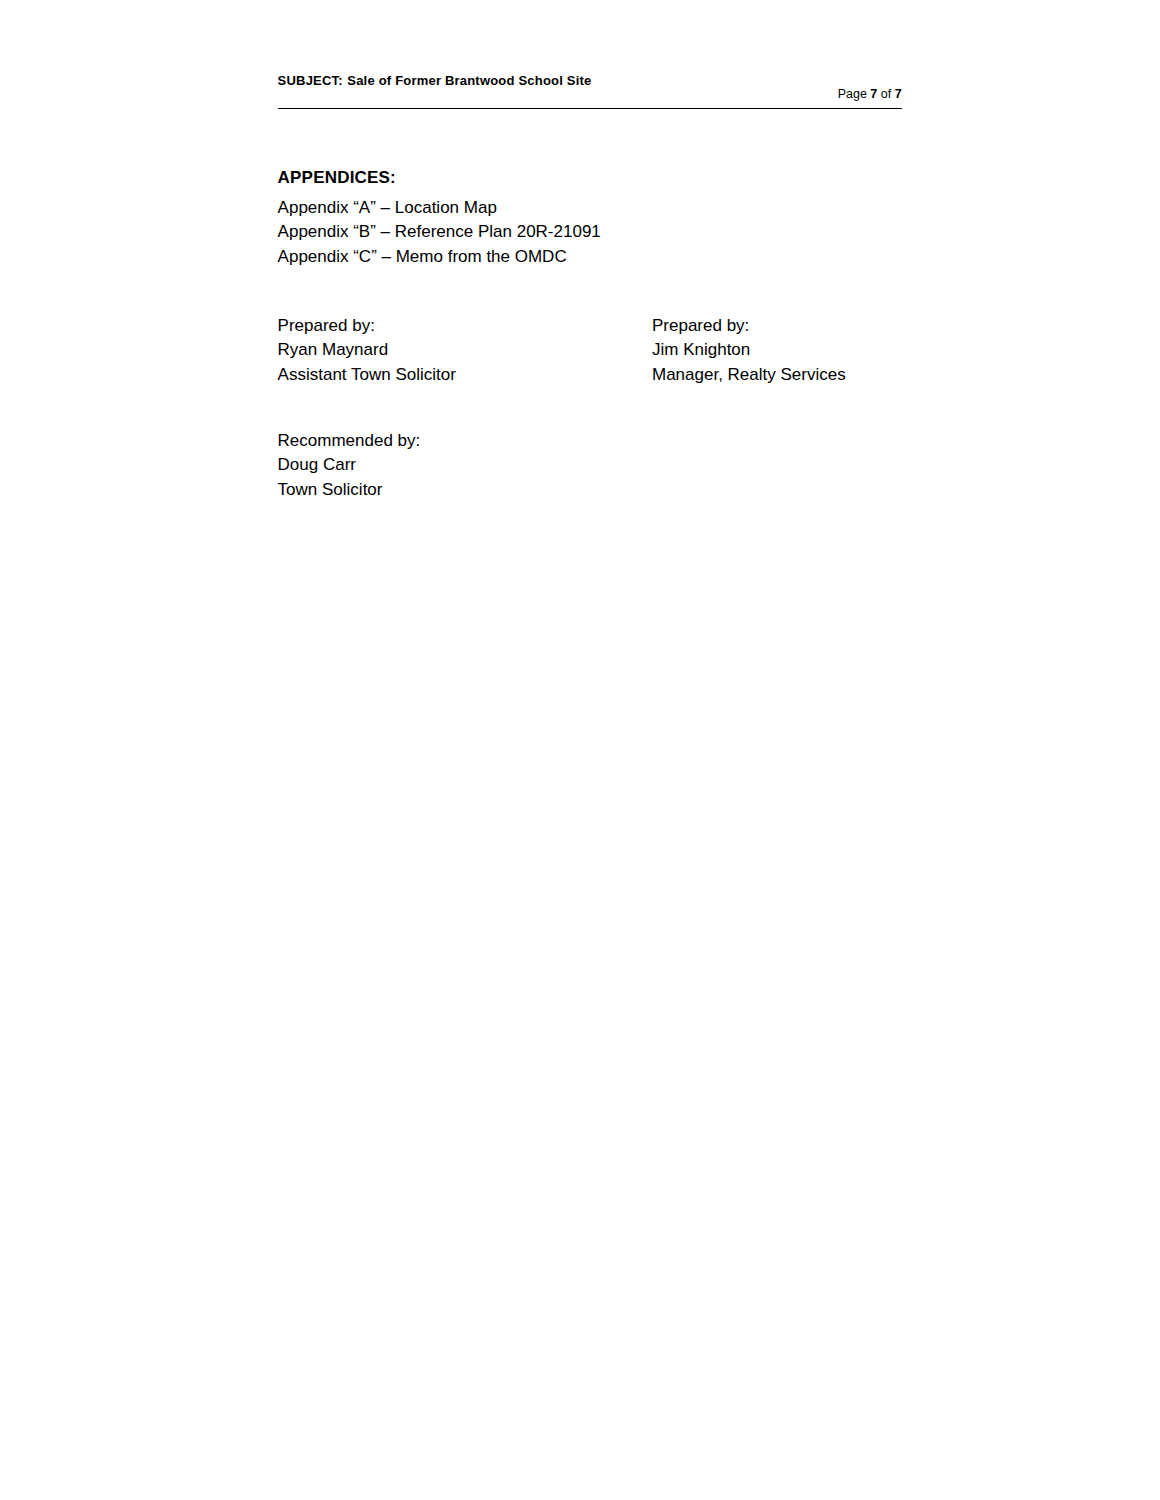SUBJECT: Sale of Former Brantwood School Site
Page 7 of 7
APPENDICES:
Appendix “A” – Location Map
Appendix “B” – Reference Plan 20R-21091
Appendix “C” – Memo from the OMDC
| Prepared by: | Prepared by: |
| Ryan Maynard | Jim Knighton |
| Assistant Town Solicitor | Manager, Realty Services |
Recommended by:
Doug Carr
Town Solicitor